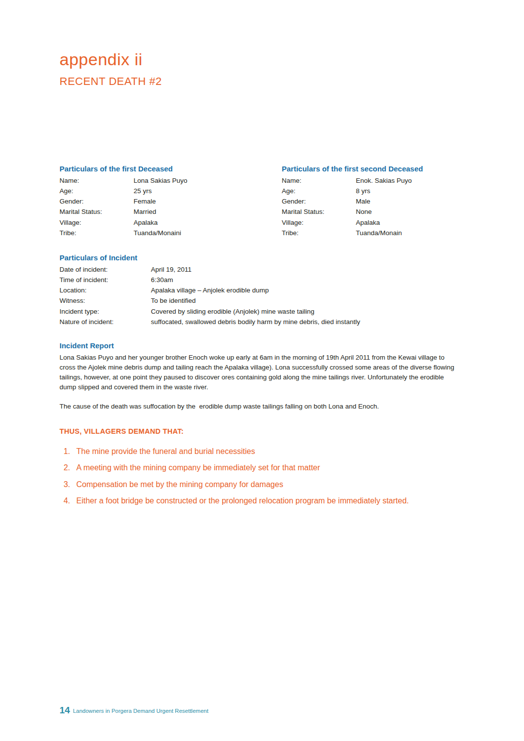appendix ii
Recent Death #2
Particulars of the first Deceased
| Name: | Lona Sakias Puyo |
| Age: | 25 yrs |
| Gender: | Female |
| Marital Status: | Married |
| Village: | Apalaka |
| Tribe: | Tuanda/Monaini |
Particulars of the first second Deceased
| Name: | Enok. Sakias Puyo |
| Age: | 8 yrs |
| Gender: | Male |
| Marital Status: | None |
| Village: | Apalaka |
| Tribe: | Tuanda/Monain |
Particulars of Incident
| Date of incident: | April 19, 2011 |
| Time of incident: | 6:30am |
| Location: | Apalaka village – Anjolek erodible dump |
| Witness: | To be identified |
| Incident type: | Covered by sliding erodible (Anjolek) mine waste tailing |
| Nature of incident: | suffocated, swallowed debris bodily harm by mine debris, died instantly |
Incident Report
Lona Sakias Puyo and her younger brother Enoch woke up early at 6am in the morning of 19th April 2011 from the Kewai village to cross the Ajolek mine debris dump and tailing reach the Apalaka village). Lona successfully crossed some areas of the diverse flowing tailings, however, at one point they paused to discover ores containing gold along the mine tailings river. Unfortunately the erodible dump slipped and covered them in the waste river.
The cause of the death was suffocation by the erodible dump waste tailings falling on both Lona and Enoch.
Thus, villagers demand that:
The mine provide the funeral and burial necessities
A meeting with the mining company be immediately set for that matter
Compensation be met by the mining company for damages
Either a foot bridge be constructed or the prolonged relocation program be immediately started.
14 Landowners in Porgera Demand Urgent Resettlement